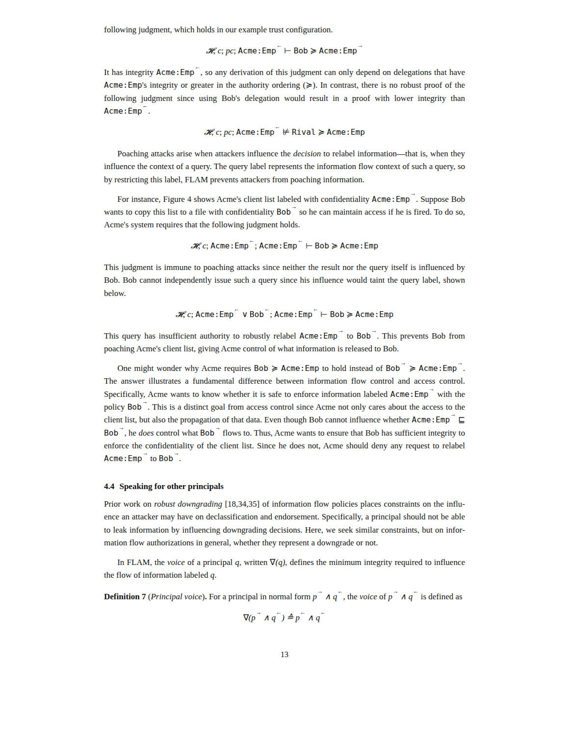following judgment, which holds in our example trust configuration.
𝓗; c; pc; Acme:Emp← ⊢ Bob ≽ Acme:Emp→
It has integrity Acme:Emp←, so any derivation of this judgment can only depend on delegations that have Acme:Emp's integrity or greater in the authority ordering (≽). In contrast, there is no robust proof of the following judgment since using Bob's delegation would result in a proof with lower integrity than Acme:Emp←.
𝓗; c; pc; Acme:Emp← ⊭ Rival ≽ Acme:Emp
Poaching attacks arise when attackers influence the decision to relabel information—that is, when they influence the context of a query. The query label represents the information flow context of such a query, so by restricting this label, FLAM prevents attackers from poaching information.
For instance, Figure 4 shows Acme's client list labeled with confidentiality Acme:Emp→. Suppose Bob wants to copy this list to a file with confidentiality Bob→ so he can maintain access if he is fired. To do so, Acme's system requires that the following judgment holds.
𝓗; c; Acme:Emp←; Acme:Emp← ⊢ Bob ≽ Acme:Emp
This judgment is immune to poaching attacks since neither the result nor the query itself is influenced by Bob. Bob cannot independently issue such a query since his influence would taint the query label, shown below.
𝓗; c; Acme:Emp← ∨ Bob←; Acme:Emp← ⊢ Bob ≽ Acme:Emp
This query has insufficient authority to robustly relabel Acme:Emp→ to Bob→. This prevents Bob from poaching Acme's client list, giving Acme control of what information is released to Bob.
One might wonder why Acme requires Bob ≽ Acme:Emp to hold instead of Bob→ ≽ Acme:Emp→. The answer illustrates a fundamental difference between information flow control and access control. Specifically, Acme wants to know whether it is safe to enforce information labeled Acme:Emp→ with the policy Bob→. This is a distinct goal from access control since Acme not only cares about the access to the client list, but also the propagation of that data. Even though Bob cannot influence whether Acme:Emp→ ⊑ Bob→, he does control what Bob→ flows to. Thus, Acme wants to ensure that Bob has sufficient integrity to enforce the confidentiality of the client list. Since he does not, Acme should deny any request to relabel Acme:Emp→ to Bob→.
4.4 Speaking for other principals
Prior work on robust downgrading [18,34,35] of information flow policies places constraints on the influence an attacker may have on declassification and endorsement. Specifically, a principal should not be able to leak information by influencing downgrading decisions. Here, we seek similar constraints, but on information flow authorizations in general, whether they represent a downgrade or not.
In FLAM, the voice of a principal q, written ∇(q), defines the minimum integrity required to influence the flow of information labeled q.
Definition 7 (Principal voice). For a principal in normal form p→ ∧ q←, the voice of p→ ∧ q← is defined as
∇(p→ ∧ q←) ≙ p← ∧ q←
13